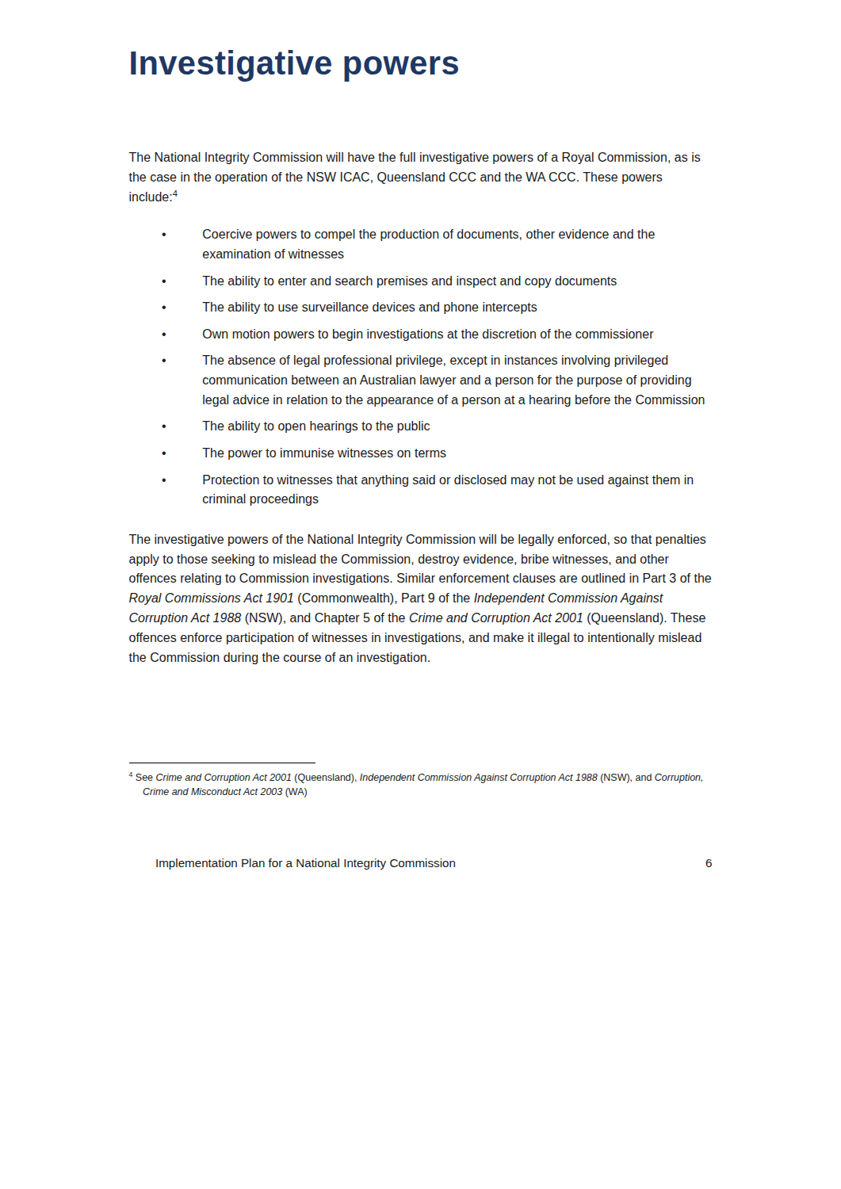Investigative powers
The National Integrity Commission will have the full investigative powers of a Royal Commission, as is the case in the operation of the NSW ICAC, Queensland CCC and the WA CCC. These powers include:4
Coercive powers to compel the production of documents, other evidence and the examination of witnesses
The ability to enter and search premises and inspect and copy documents
The ability to use surveillance devices and phone intercepts
Own motion powers to begin investigations at the discretion of the commissioner
The absence of legal professional privilege, except in instances involving privileged communication between an Australian lawyer and a person for the purpose of providing legal advice in relation to the appearance of a person at a hearing before the Commission
The ability to open hearings to the public
The power to immunise witnesses on terms
Protection to witnesses that anything said or disclosed may not be used against them in criminal proceedings
The investigative powers of the National Integrity Commission will be legally enforced, so that penalties apply to those seeking to mislead the Commission, destroy evidence, bribe witnesses, and other offences relating to Commission investigations. Similar enforcement clauses are outlined in Part 3 of the Royal Commissions Act 1901 (Commonwealth), Part 9 of the Independent Commission Against Corruption Act 1988 (NSW), and Chapter 5 of the Crime and Corruption Act 2001 (Queensland). These offences enforce participation of witnesses in investigations, and make it illegal to intentionally mislead the Commission during the course of an investigation.
4 See Crime and Corruption Act 2001 (Queensland), Independent Commission Against Corruption Act 1988 (NSW), and Corruption, Crime and Misconduct Act 2003 (WA)
Implementation Plan for a National Integrity Commission 6